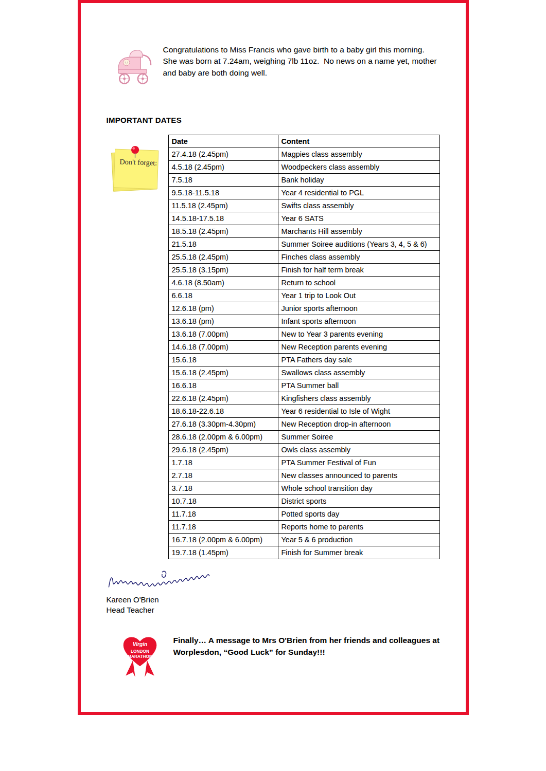Congratulations to Miss Francis who gave birth to a baby girl this morning. She was born at 7.24am, weighing 7lb 11oz. No news on a name yet, mother and baby are both doing well.
IMPORTANT DATES
Don't forget:
| Date | Content |
| --- | --- |
| 27.4.18 (2.45pm) | Magpies class assembly |
| 4.5.18 (2.45pm) | Woodpeckers class assembly |
| 7.5.18 | Bank holiday |
| 9.5.18-11.5.18 | Year 4 residential to PGL |
| 11.5.18 (2.45pm) | Swifts class assembly |
| 14.5.18-17.5.18 | Year 6 SATS |
| 18.5.18 (2.45pm) | Marchants Hill assembly |
| 21.5.18 | Summer Soiree auditions (Years 3, 4, 5 & 6) |
| 25.5.18 (2.45pm) | Finches class assembly |
| 25.5.18 (3.15pm) | Finish for half term break |
| 4.6.18 (8.50am) | Return to school |
| 6.6.18 | Year 1 trip to Look Out |
| 12.6.18 (pm) | Junior sports afternoon |
| 13.6.18 (pm) | Infant sports afternoon |
| 13.6.18 (7.00pm) | New to Year 3 parents evening |
| 14.6.18 (7.00pm) | New Reception parents evening |
| 15.6.18 | PTA Fathers day sale |
| 15.6.18 (2.45pm) | Swallows class assembly |
| 16.6.18 | PTA Summer ball |
| 22.6.18 (2.45pm) | Kingfishers class assembly |
| 18.6.18-22.6.18 | Year 6 residential to Isle of Wight |
| 27.6.18 (3.30pm-4.30pm) | New Reception drop-in afternoon |
| 28.6.18 (2.00pm & 6.00pm) | Summer Soiree |
| 29.6.18 (2.45pm) | Owls class assembly |
| 1.7.18 | PTA Summer Festival of Fun |
| 2.7.18 | New classes announced to parents |
| 3.7.18 | Whole school transition day |
| 10.7.18 | District sports |
| 11.7.18 | Potted sports day |
| 11.7.18 | Reports home to parents |
| 16.7.18 (2.00pm & 6.00pm) | Year 5 & 6 production |
| 19.7.18 (1.45pm) | Finish for Summer break |
Kareen O'Brien
Head Teacher
Virgin LONDON MARATHON
Finally… A message to Mrs O'Brien from her friends and colleagues at Worplesdon, “Good Luck” for Sunday!!!